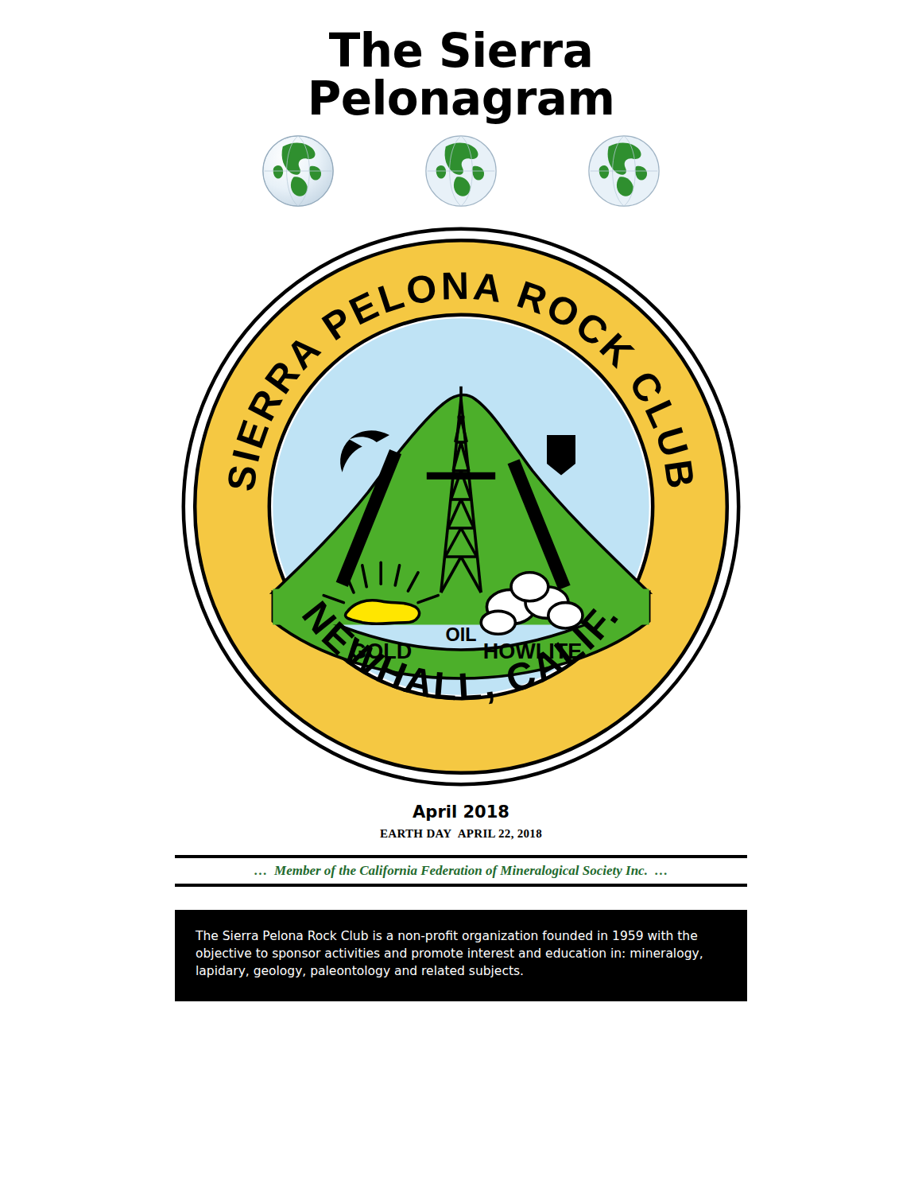The Sierra Pelonagram
OIL GOLD HOWLITE SIERRA PELONA ROCK CLUB NEWHALL, CALIF.
April 2018
EARTH DAY APRIL 22, 2018
… Member of the California Federation of Mineralogical Society Inc. …
The Sierra Pelona Rock Club is a non-profit organization founded in 1959 with the objective to sponsor activities and promote interest and education in: mineralogy, lapidary, geology, paleontology and related subjects.